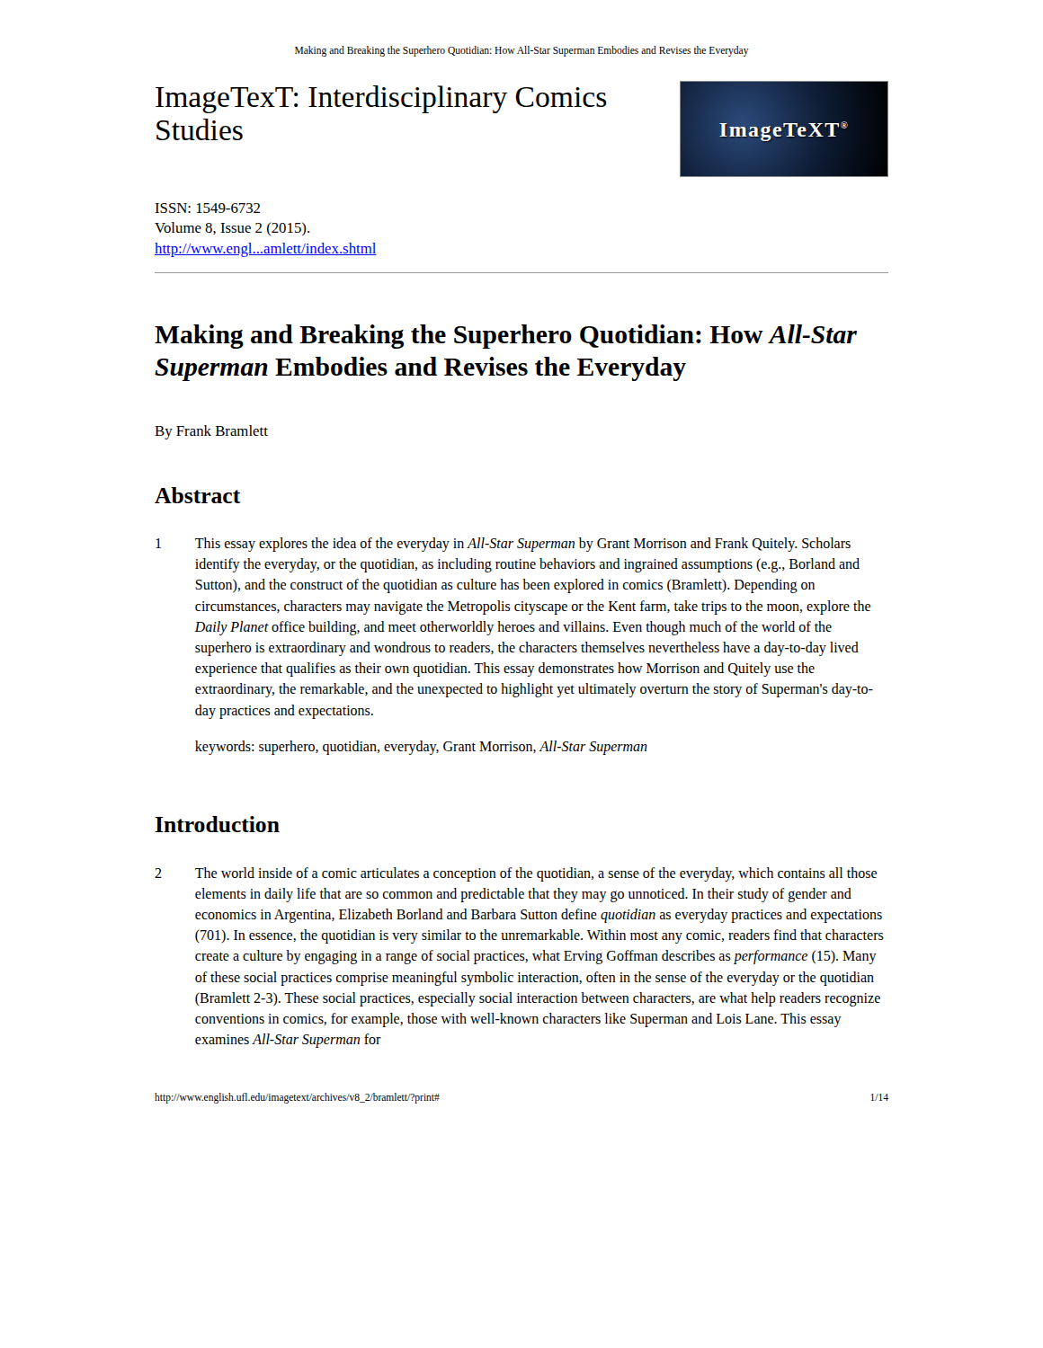Making and Breaking the Superhero Quotidian: How All-Star Superman Embodies and Revises the Everyday
ImageTexT: Interdisciplinary Comics Studies
Image Te XT®
ISSN: 1549-6732
Volume 8, Issue 2 (2015).
http://www.engl...amlett/index.shtml
Making and Breaking the Superhero Quotidian: How All-Star Superman Embodies and Revises the Everyday
By Frank Bramlett
Abstract
1
This essay explores the idea of the everyday in All-Star Superman by Grant Morrison and Frank Quitely. Scholars identify the everyday, or the quotidian, as including routine behaviors and ingrained assumptions (e.g., Borland and Sutton), and the construct of the quotidian as culture has been explored in comics (Bramlett). Depending on circumstances, characters may navigate the Metropolis cityscape or the Kent farm, take trips to the moon, explore the Daily Planet office building, and meet otherworldly heroes and villains. Even though much of the world of the superhero is extraordinary and wondrous to readers, the characters themselves nevertheless have a day-to-day lived experience that qualifies as their own quotidian. This essay demonstrates how Morrison and Quitely use the extraordinary, the remarkable, and the unexpected to highlight yet ultimately overturn the story of Superman's day-to-day practices and expectations.
keywords: superhero, quotidian, everyday, Grant Morrison, All-Star Superman
Introduction
2
The world inside of a comic articulates a conception of the quotidian, a sense of the everyday, which contains all those elements in daily life that are so common and predictable that they may go unnoticed. In their study of gender and economics in Argentina, Elizabeth Borland and Barbara Sutton define quotidian as everyday practices and expectations (701). In essence, the quotidian is very similar to the unremarkable. Within most any comic, readers find that characters create a culture by engaging in a range of social practices, what Erving Goffman describes as performance (15). Many of these social practices comprise meaningful symbolic interaction, often in the sense of the everyday or the quotidian (Bramlett 2-3). These social practices, especially social interaction between characters, are what help readers recognize conventions in comics, for example, those with well-known characters like Superman and Lois Lane. This essay examines All-Star Superman for
http://www.english.ufl.edu/imagetext/archives/v8_2/bramlett/?print# 1/14